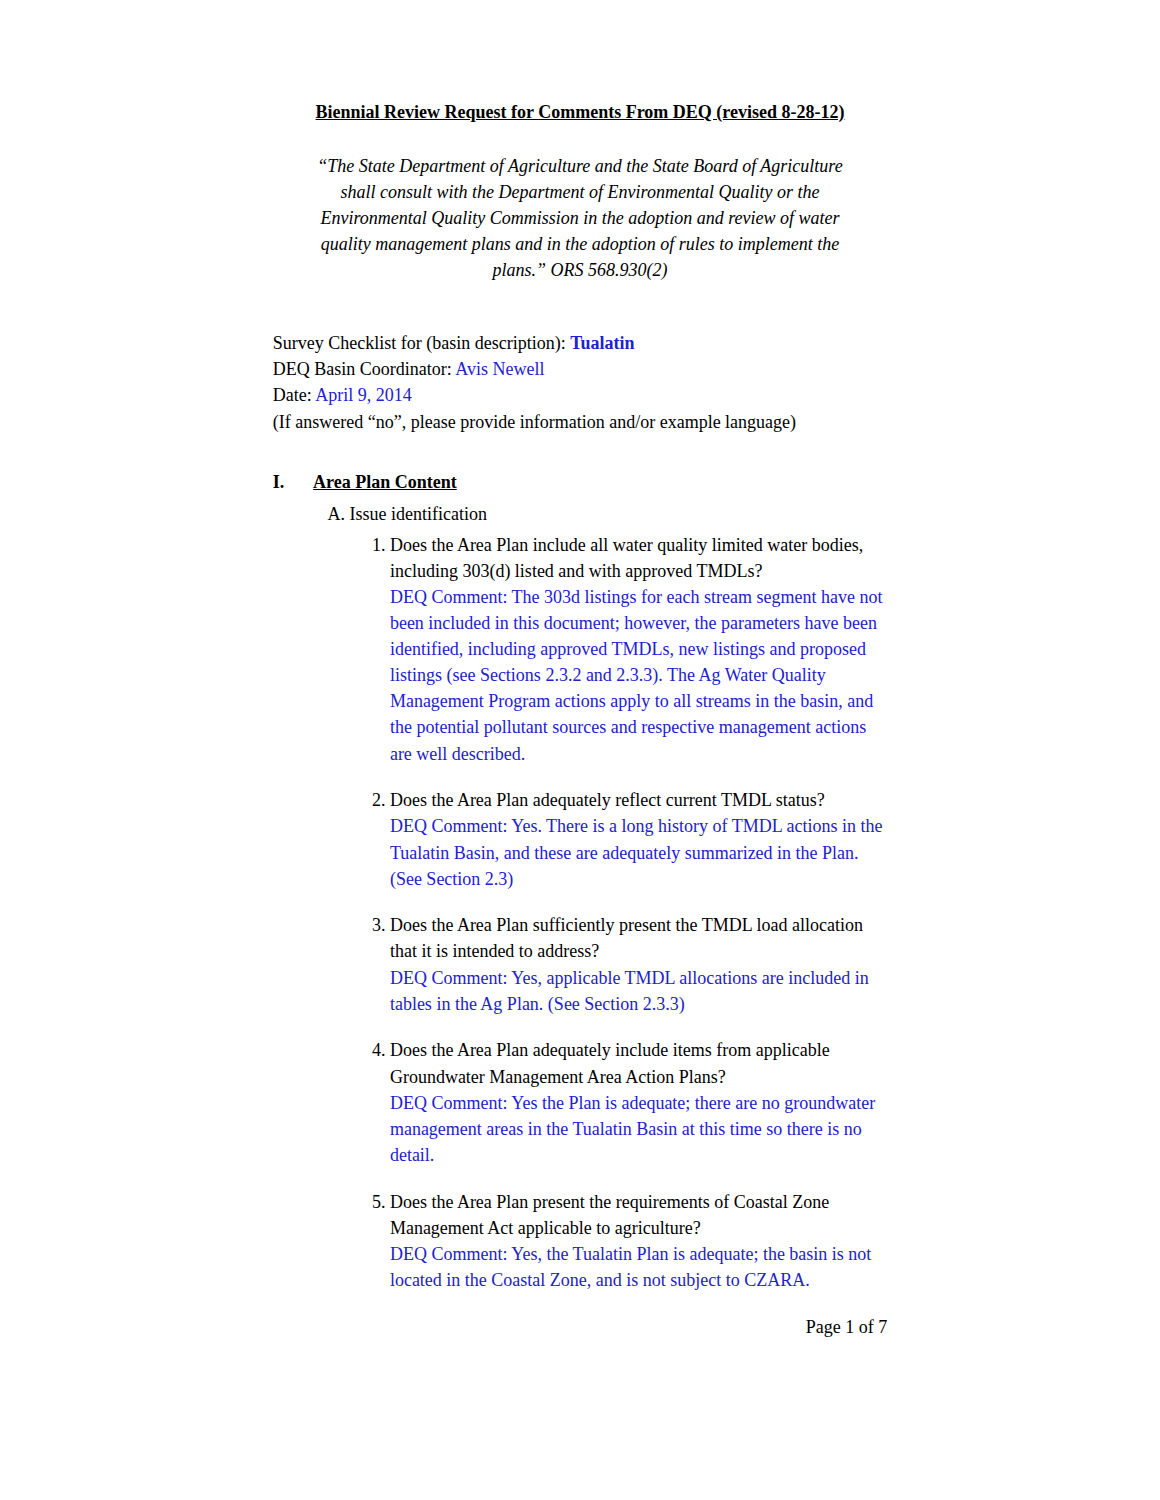Biennial Review Request for Comments From DEQ (revised 8-28-12)
“The State Department of Agriculture and the State Board of Agriculture shall consult with the Department of Environmental Quality or the Environmental Quality Commission in the adoption and review of water quality management plans and in the adoption of rules to implement the plans.” ORS 568.930(2)
Survey Checklist for (basin description): Tualatin
DEQ Basin Coordinator: Avis Newell
Date: April 9, 2014
(If answered “no”, please provide information and/or example language)
I.
Area Plan Content
Issue identification
Does the Area Plan include all water quality limited water bodies, including 303(d) listed and with approved TMDLs?
DEQ Comment: The 303d listings for each stream segment have not been included in this document; however, the parameters have been identified, including approved TMDLs, new listings and proposed listings (see Sections 2.3.2 and 2.3.3). The Ag Water Quality Management Program actions apply to all streams in the basin, and the potential pollutant sources and respective management actions are well described.
Does the Area Plan adequately reflect current TMDL status?
DEQ Comment: Yes. There is a long history of TMDL actions in the Tualatin Basin, and these are adequately summarized in the Plan. (See Section 2.3)
Does the Area Plan sufficiently present the TMDL load allocation that it is intended to address?
DEQ Comment: Yes, applicable TMDL allocations are included in tables in the Ag Plan. (See Section 2.3.3)
Does the Area Plan adequately include items from applicable Groundwater Management Area Action Plans?
DEQ Comment: Yes the Plan is adequate; there are no groundwater management areas in the Tualatin Basin at this time so there is no detail.
Does the Area Plan present the requirements of Coastal Zone Management Act applicable to agriculture?
DEQ Comment: Yes, the Tualatin Plan is adequate; the basin is not located in the Coastal Zone, and is not subject to CZARA.
Page 1 of 7